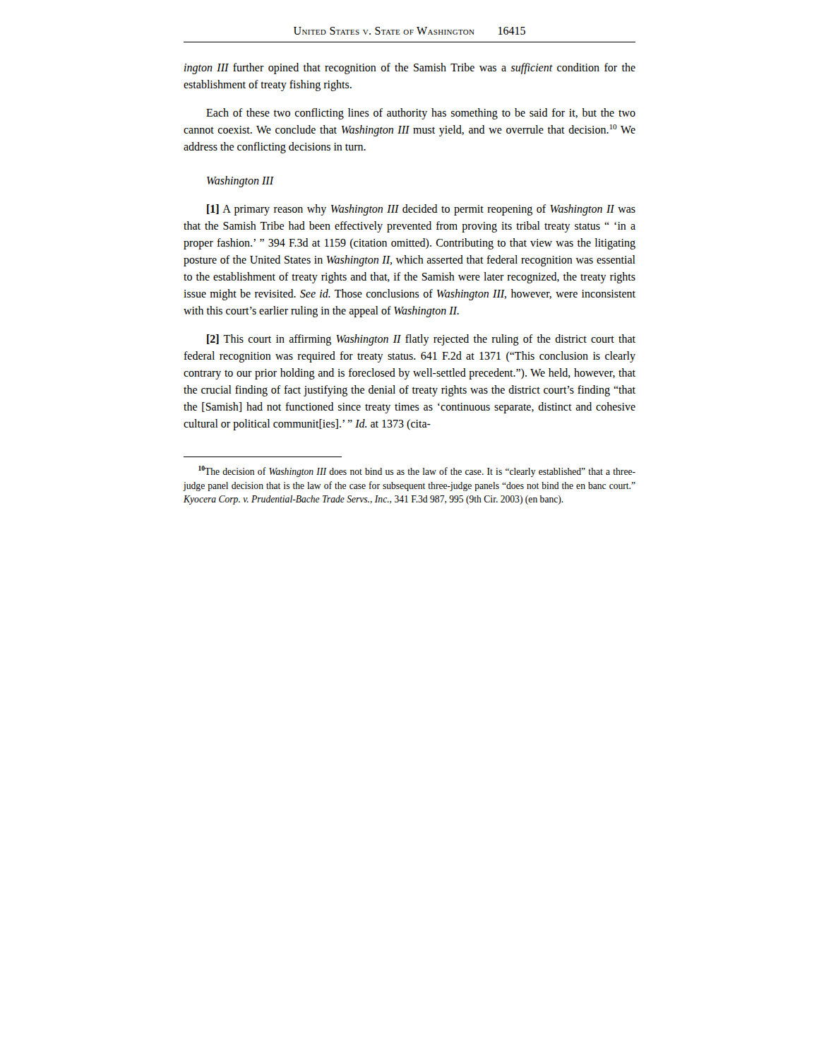United States v. State of Washington 16415
ington III further opined that recognition of the Samish Tribe was a sufficient condition for the establishment of treaty fishing rights.
Each of these two conflicting lines of authority has something to be said for it, but the two cannot coexist. We conclude that Washington III must yield, and we overrule that decision.10 We address the conflicting decisions in turn.
Washington III
[1] A primary reason why Washington III decided to permit reopening of Washington II was that the Samish Tribe had been effectively prevented from proving its tribal treaty status “ ‘in a proper fashion.’ ” 394 F.3d at 1159 (citation omitted). Contributing to that view was the litigating posture of the United States in Washington II, which asserted that federal recognition was essential to the establishment of treaty rights and that, if the Samish were later recognized, the treaty rights issue might be revisited. See id. Those conclusions of Washington III, however, were inconsistent with this court’s earlier ruling in the appeal of Washington II.
[2] This court in affirming Washington II flatly rejected the ruling of the district court that federal recognition was required for treaty status. 641 F.2d at 1371 (“This conclusion is clearly contrary to our prior holding and is foreclosed by well-settled precedent.”). We held, however, that the crucial finding of fact justifying the denial of treaty rights was the district court’s finding “that the [Samish] had not functioned since treaty times as ‘continuous separate, distinct and cohesive cultural or political communit[ies].’ ” Id. at 1373 (cita-
10The decision of Washington III does not bind us as the law of the case. It is “clearly established” that a three-judge panel decision that is the law of the case for subsequent three-judge panels “does not bind the en banc court.” Kyocera Corp. v. Prudential-Bache Trade Servs., Inc., 341 F.3d 987, 995 (9th Cir. 2003) (en banc).